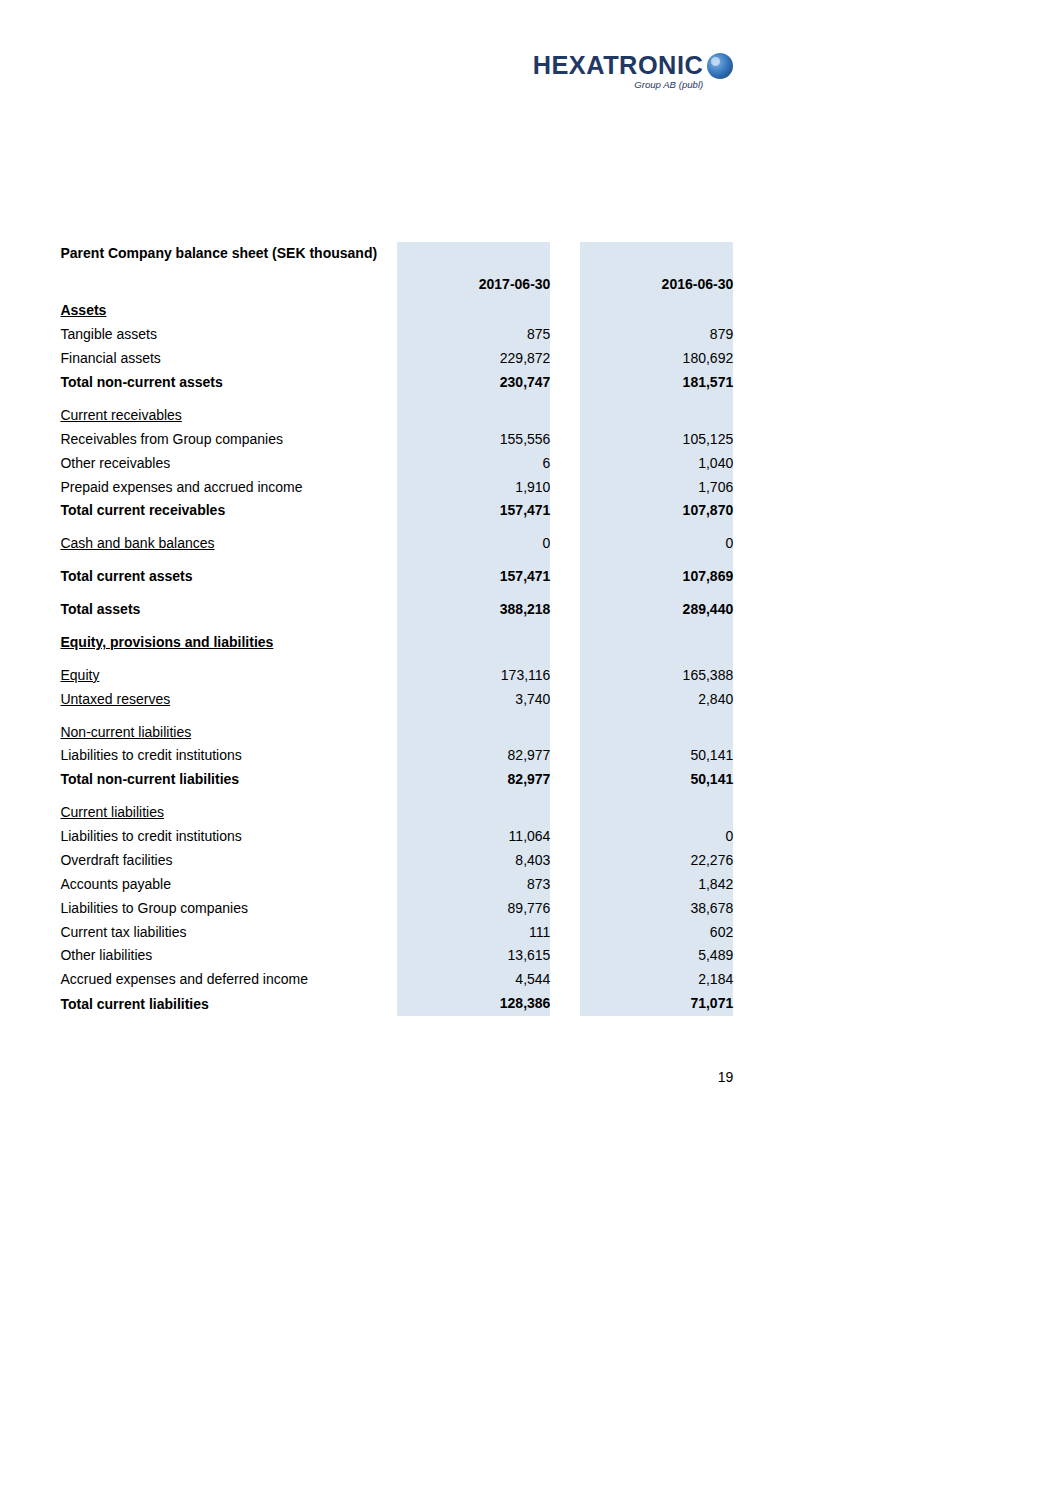HEXATRONIC
Group AB (publ)
| Parent Company balance sheet (SEK thousand) | | | |
| | 2017-06-30 | | 2016-06-30 |
| Assets | | | |
| Tangible assets | 875 | | 879 |
| Financial assets | 229,872 | | 180,692 |
| Total non-current assets | 230,747 | | 181,571 |
| Current receivables | | | |
| Receivables from Group companies | 155,556 | | 105,125 |
| Other receivables | 6 | | 1,040 |
| Prepaid expenses and accrued income | 1,910 | | 1,706 |
| Total current receivables | 157,471 | | 107,870 |
| Cash and bank balances | 0 | | 0 |
| Total current assets | 157,471 | | 107,869 |
| Total assets | 388,218 | | 289,440 |
| Equity, provisions and liabilities | | | |
| Equity | 173,116 | | 165,388 |
| Untaxed reserves | 3,740 | | 2,840 |
| Non-current liabilities | | | |
| Liabilities to credit institutions | 82,977 | | 50,141 |
| Total non-current liabilities | 82,977 | | 50,141 |
| Current liabilities | | | |
| Liabilities to credit institutions | 11,064 | | 0 |
| Overdraft facilities | 8,403 | | 22,276 |
| Accounts payable | 873 | | 1,842 |
| Liabilities to Group companies | 89,776 | | 38,678 |
| Current tax liabilities | 111 | | 602 |
| Other liabilities | 13,615 | | 5,489 |
| Accrued expenses and deferred income | 4,544 | | 2,184 |
| Total current liabilities | 128,386 | | 71,071 |
19